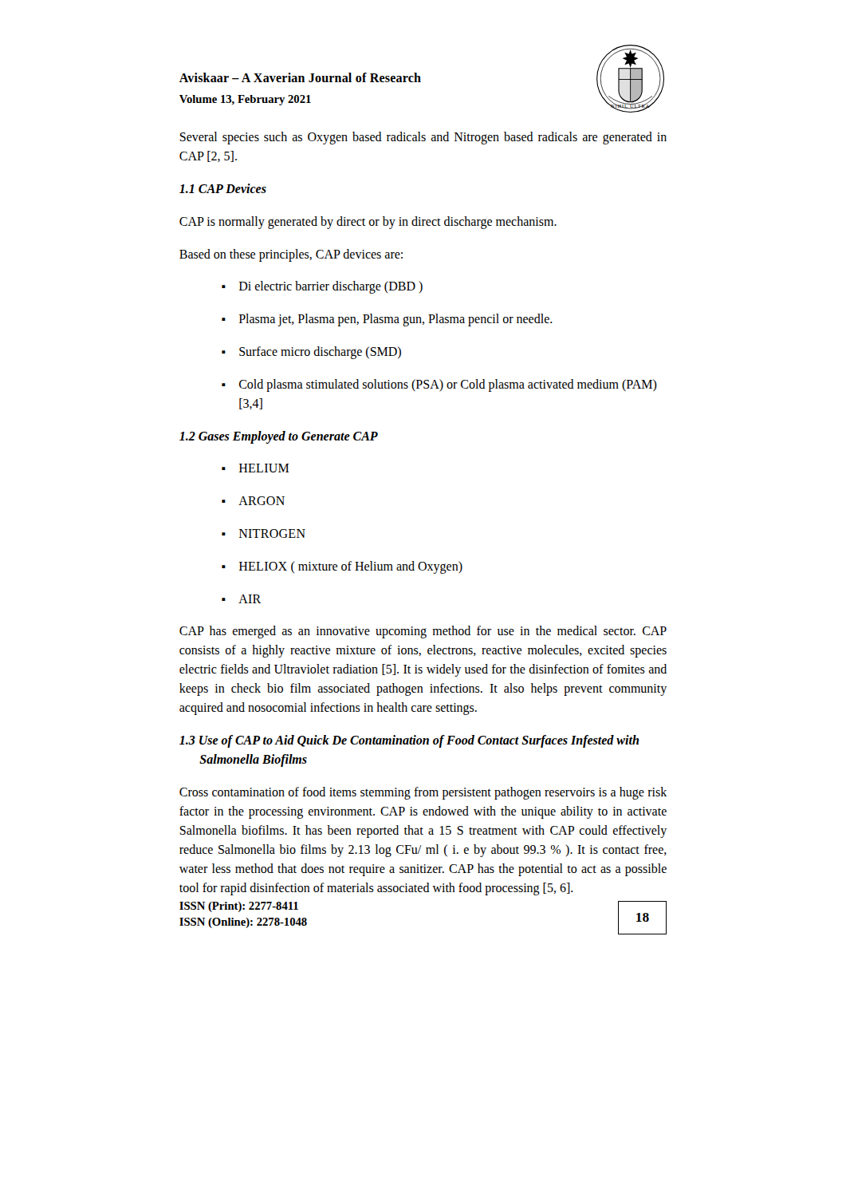Aviskaar – A Xaverian Journal of Research
Volume 13, February 2021
NIHIL ULTRA
Several species such as Oxygen based radicals and Nitrogen based radicals are generated in CAP [2, 5].
1.1 CAP Devices
CAP is normally generated by direct or by in direct discharge mechanism.
Based on these principles, CAP devices are:
Di electric barrier discharge (DBD )
Plasma jet, Plasma pen, Plasma gun, Plasma pencil or needle.
Surface micro discharge (SMD)
Cold plasma stimulated solutions (PSA) or Cold plasma activated medium (PAM)[3,4]
1.2 Gases Employed to Generate CAP
HELIUM
ARGON
NITROGEN
HELIOX ( mixture of Helium and Oxygen)
AIR
CAP has emerged as an innovative upcoming method for use in the medical sector. CAP consists of a highly reactive mixture of ions, electrons, reactive molecules, excited species electric fields and Ultraviolet radiation [5]. It is widely used for the disinfection of fomites and keeps in check bio film associated pathogen infections. It also helps prevent community acquired and nosocomial infections in health care settings.
1.3 Use of CAP to Aid Quick De Contamination of Food Contact Surfaces Infested with Salmonella Biofilms
Cross contamination of food items stemming from persistent pathogen reservoirs is a huge risk factor in the processing environment. CAP is endowed with the unique ability to in activate Salmonella biofilms. It has been reported that a 15 S treatment with CAP could effectively reduce Salmonella bio films by 2.13 log CFu/ ml ( i. e by about 99.3 % ). It is contact free, water less method that does not require a sanitizer. CAP has the potential to act as a possible tool for rapid disinfection of materials associated with food processing [5, 6].
ISSN (Print): 2277-8411
ISSN (Online): 2278-1048
18